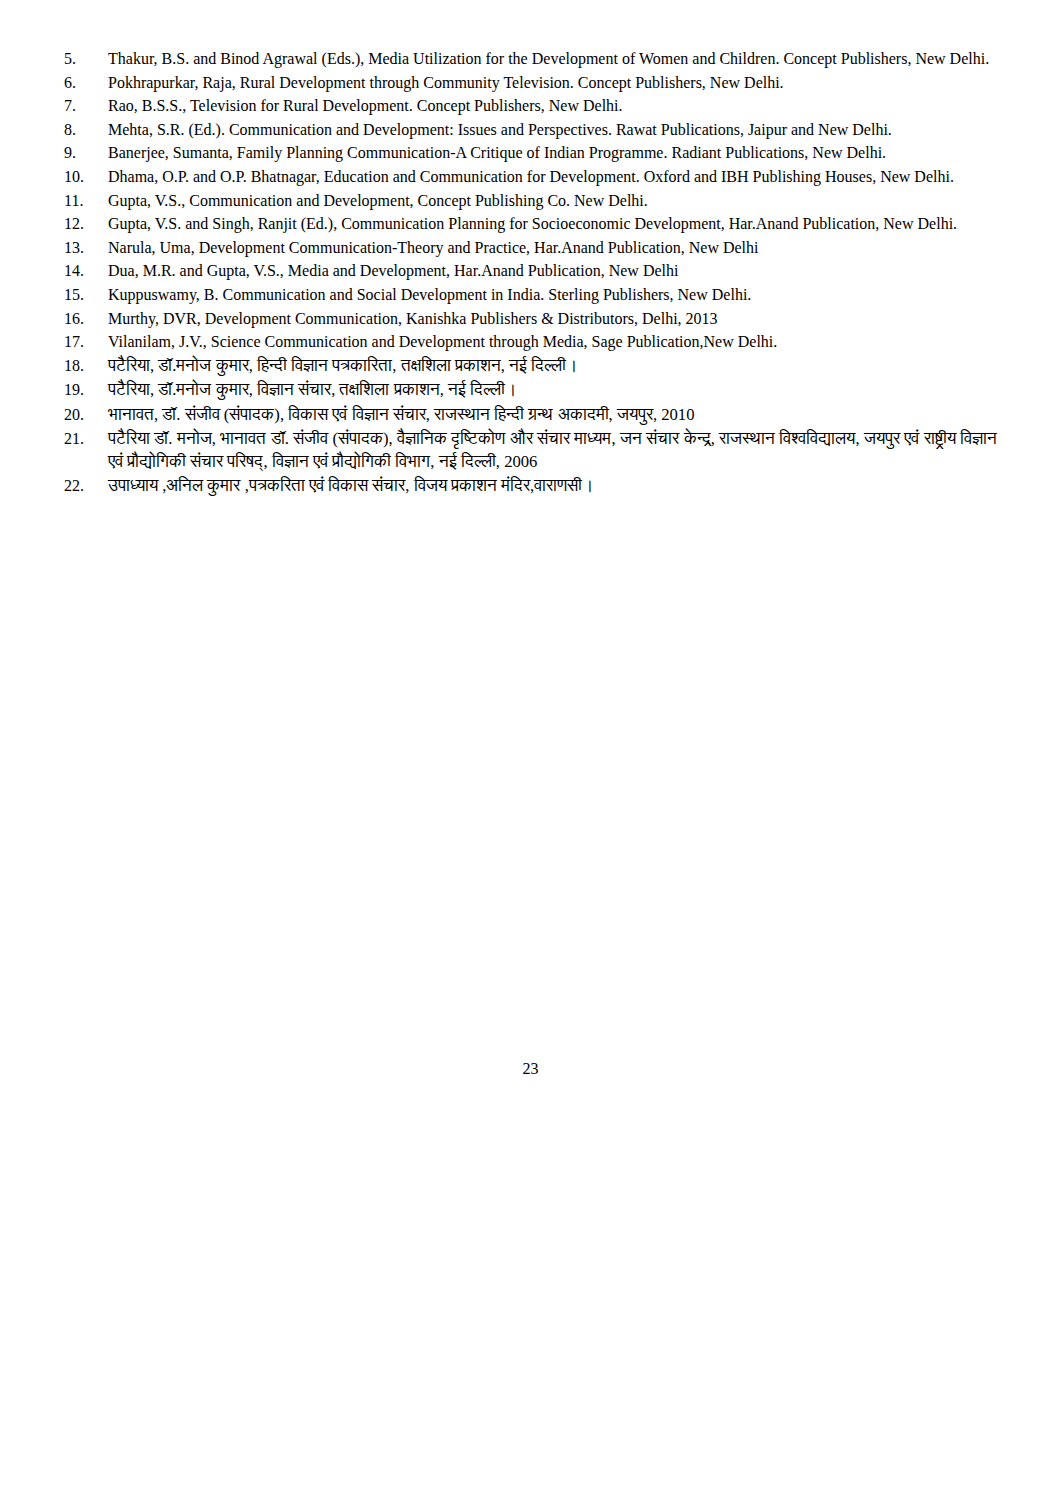5. Thakur, B.S. and Binod Agrawal (Eds.), Media Utilization for the Development of Women and Children. Concept Publishers, New Delhi.
6. Pokhrapurkar, Raja, Rural Development through Community Television. Concept Publishers, New Delhi.
7. Rao, B.S.S., Television for Rural Development. Concept Publishers, New Delhi.
8. Mehta, S.R. (Ed.). Communication and Development: Issues and Perspectives. Rawat Publications, Jaipur and New Delhi.
9. Banerjee, Sumanta, Family Planning Communication-A Critique of Indian Programme. Radiant Publications, New Delhi.
10. Dhama, O.P. and O.P. Bhatnagar, Education and Communication for Development. Oxford and IBH Publishing Houses, New Delhi.
11. Gupta, V.S., Communication and Development, Concept Publishing Co. New Delhi.
12. Gupta, V.S. and Singh, Ranjit (Ed.), Communication Planning for Socioeconomic Development, Har.Anand Publication, New Delhi.
13. Narula, Uma, Development Communication-Theory and Practice, Har.Anand Publication, New Delhi
14. Dua, M.R. and Gupta, V.S., Media and Development, Har.Anand Publication, New Delhi
15. Kuppuswamy, B. Communication and Social Development in India. Sterling Publishers, New Delhi.
16. Murthy, DVR, Development Communication, Kanishka Publishers & Distributors, Delhi, 2013
17. Vilanilam, J.V., Science Communication and Development through Media, Sage Publication,New Delhi.
18. पटैरिया, डॉ.मनोज कुमार, हिन्दी विज्ञान पत्रकारिता, तक्षशिला प्रकाशन, नई दिल्ली।
19. पटैरिया, डॉ.मनोज कुमार, विज्ञान संचार, तक्षशिला प्रकाशन, नई दिल्ली।
20. भानावत, डॉ. संजीव (संपादक), विकास एवं विज्ञान संचार, राजस्थान हिन्दी ग्रन्थ अकादमी, जयपुर, 2010
21. पटैरिया डॉ. मनोज, भानावत डॉ. संजीव (संपादक), वैज्ञानिक दृष्टिकोण और संचार माध्यम, जन संचार केन्द्र, राजस्थान विश्वविद्यालय, जयपुर एवं राष्ट्रीय विज्ञान एवं प्रौद्योगिकी संचार परिषद्, विज्ञान एवं प्रौद्योगिकी विभाग, नई दिल्ली, 2006
22. उपाध्याय ,अनिल कुमार ,पत्रकरिता एवं विकास संचार, विजय प्रकाशन मंदिर,वाराणसी।
23